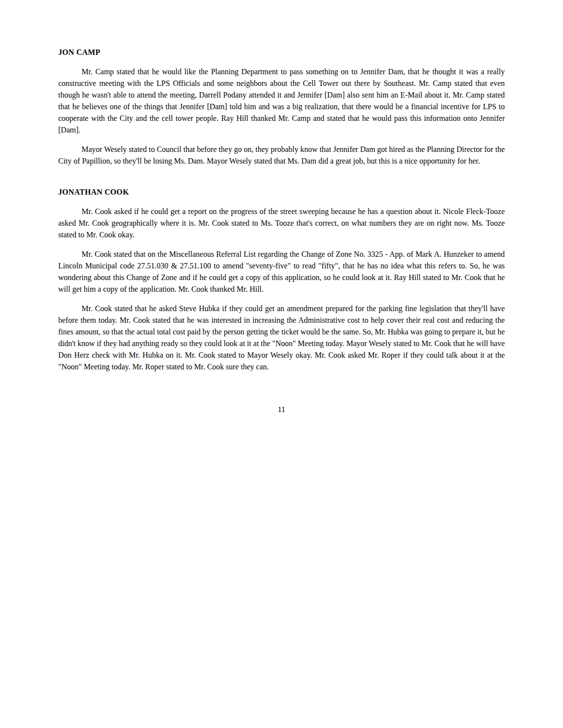JON CAMP
Mr. Camp stated that he would like the Planning Department to pass something on to Jennifer Dam, that he thought it was a really constructive meeting with the LPS Officials and some neighbors about the Cell Tower out there by Southeast. Mr. Camp stated that even though he wasn't able to attend the meeting, Darrell Podany attended it and Jennifer [Dam] also sent him an E-Mail about it. Mr. Camp stated that he believes one of the things that Jennifer [Dam] told him and was a big realization, that there would be a financial incentive for LPS to cooperate with the City and the cell tower people. Ray Hill thanked Mr. Camp and stated that he would pass this information onto Jennifer [Dam].
Mayor Wesely stated to Council that before they go on, they probably know that Jennifer Dam got hired as the Planning Director for the City of Papillion, so they'll be losing Ms. Dam. Mayor Wesely stated that Ms. Dam did a great job, but this is a nice opportunity for her.
JONATHAN COOK
Mr. Cook asked if he could get a report on the progress of the street sweeping because he has a question about it. Nicole Fleck-Tooze asked Mr. Cook geographically where it is. Mr. Cook stated to Ms. Tooze that's correct, on what numbers they are on right now. Ms. Tooze stated to Mr. Cook okay.
Mr. Cook stated that on the Miscellaneous Referral List regarding the Change of Zone No. 3325 - App. of Mark A. Hunzeker to amend Lincoln Municipal code 27.51.030 & 27.51.100 to amend "seventy-five" to read "fifty", that he has no idea what this refers to. So, he was wondering about this Change of Zone and if he could get a copy of this application, so he could look at it. Ray Hill stated to Mr. Cook that he will get him a copy of the application. Mr. Cook thanked Mr. Hill.
Mr. Cook stated that he asked Steve Hubka if they could get an amendment prepared for the parking fine legislation that they'll have before them today. Mr. Cook stated that he was interested in increasing the Administrative cost to help cover their real cost and reducing the fines amount, so that the actual total cost paid by the person getting the ticket would be the same. So, Mr. Hubka was going to prepare it, but he didn't know if they had anything ready so they could look at it at the "Noon" Meeting today. Mayor Wesely stated to Mr. Cook that he will have Don Herz check with Mr. Hubka on it. Mr. Cook stated to Mayor Wesely okay. Mr. Cook asked Mr. Roper if they could talk about it at the "Noon" Meeting today. Mr. Roper stated to Mr. Cook sure they can.
11